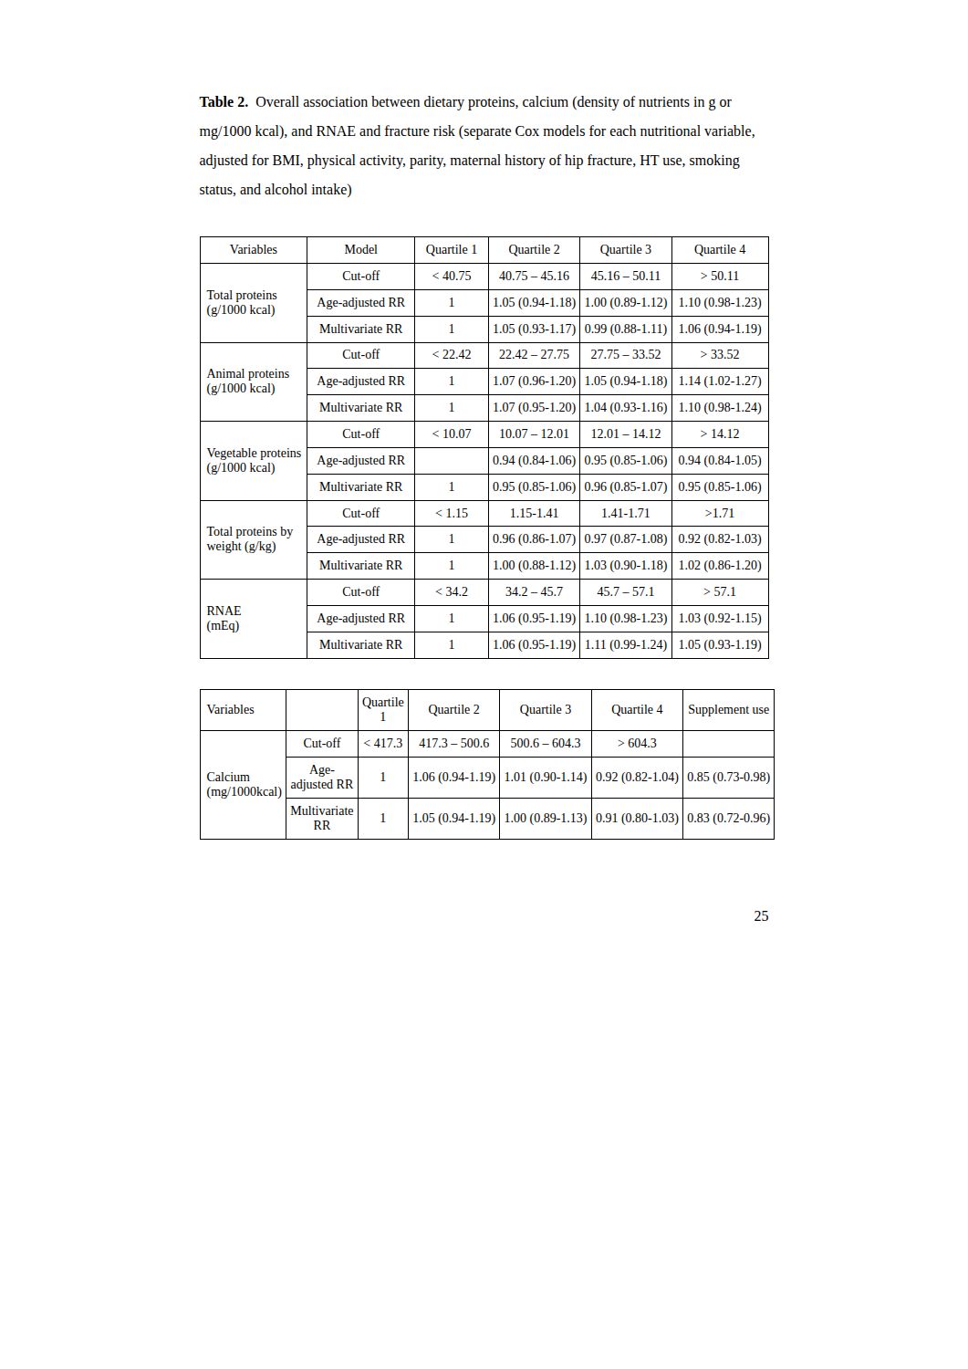Table 2. Overall association between dietary proteins, calcium (density of nutrients in g or mg/1000 kcal), and RNAE and fracture risk (separate Cox models for each nutritional variable, adjusted for BMI, physical activity, parity, maternal history of hip fracture, HT use, smoking status, and alcohol intake)
| Variables | Model | Quartile 1 | Quartile 2 | Quartile 3 | Quartile 4 |
| --- | --- | --- | --- | --- | --- |
| Total proteins (g/1000 kcal) | Cut-off | < 40.75 | 40.75 – 45.16 | 45.16 – 50.11 | > 50.11 |
| Age-adjusted RR | 1 | 1.05 (0.94-1.18) | 1.00 (0.89-1.12) | 1.10 (0.98-1.23) |
| Multivariate RR | 1 | 1.05 (0.93-1.17) | 0.99 (0.88-1.11) | 1.06 (0.94-1.19) |
| Animal proteins (g/1000 kcal) | Cut-off | < 22.42 | 22.42 – 27.75 | 27.75 – 33.52 | > 33.52 |
| Age-adjusted RR | 1 | 1.07 (0.96-1.20) | 1.05 (0.94-1.18) | 1.14 (1.02-1.27) |
| Multivariate RR | 1 | 1.07 (0.95-1.20) | 1.04 (0.93-1.16) | 1.10 (0.98-1.24) |
| Vegetable proteins (g/1000 kcal) | Cut-off | < 10.07 | 10.07 – 12.01 | 12.01 – 14.12 | > 14.12 |
| Age-adjusted RR | | 0.94 (0.84-1.06) | 0.95 (0.85-1.06) | 0.94 (0.84-1.05) |
| Multivariate RR | 1 | 0.95 (0.85-1.06) | 0.96 (0.85-1.07) | 0.95 (0.85-1.06) |
| Total proteins by weight (g/kg) | Cut-off | < 1.15 | 1.15-1.41 | 1.41-1.71 | >1.71 |
| Age-adjusted RR | 1 | 0.96 (0.86-1.07) | 0.97 (0.87-1.08) | 0.92 (0.82-1.03) |
| Multivariate RR | 1 | 1.00 (0.88-1.12) | 1.03 (0.90-1.18) | 1.02 (0.86-1.20) |
| RNAE (mEq) | Cut-off | < 34.2 | 34.2 – 45.7 | 45.7 – 57.1 | > 57.1 |
| Age-adjusted RR | 1 | 1.06 (0.95-1.19) | 1.10 (0.98-1.23) | 1.03 (0.92-1.15) |
| Multivariate RR | 1 | 1.06 (0.95-1.19) | 1.11 (0.99-1.24) | 1.05 (0.93-1.19) |
| Variables | | Quartile 1 | Quartile 2 | Quartile 3 | Quartile 4 | Supplement use |
| --- | --- | --- | --- | --- | --- | --- |
| Calcium (mg/1000kcal) | Cut-off | < 417.3 | 417.3 – 500.6 | 500.6 – 604.3 | > 604.3 | |
| Age-adjusted RR | 1 | 1.06 (0.94-1.19) | 1.01 (0.90-1.14) | 0.92 (0.82-1.04) | 0.85 (0.73-0.98) |
| Multivariate RR | 1 | 1.05 (0.94-1.19) | 1.00 (0.89-1.13) | 0.91 (0.80-1.03) | 0.83 (0.72-0.96) |
25